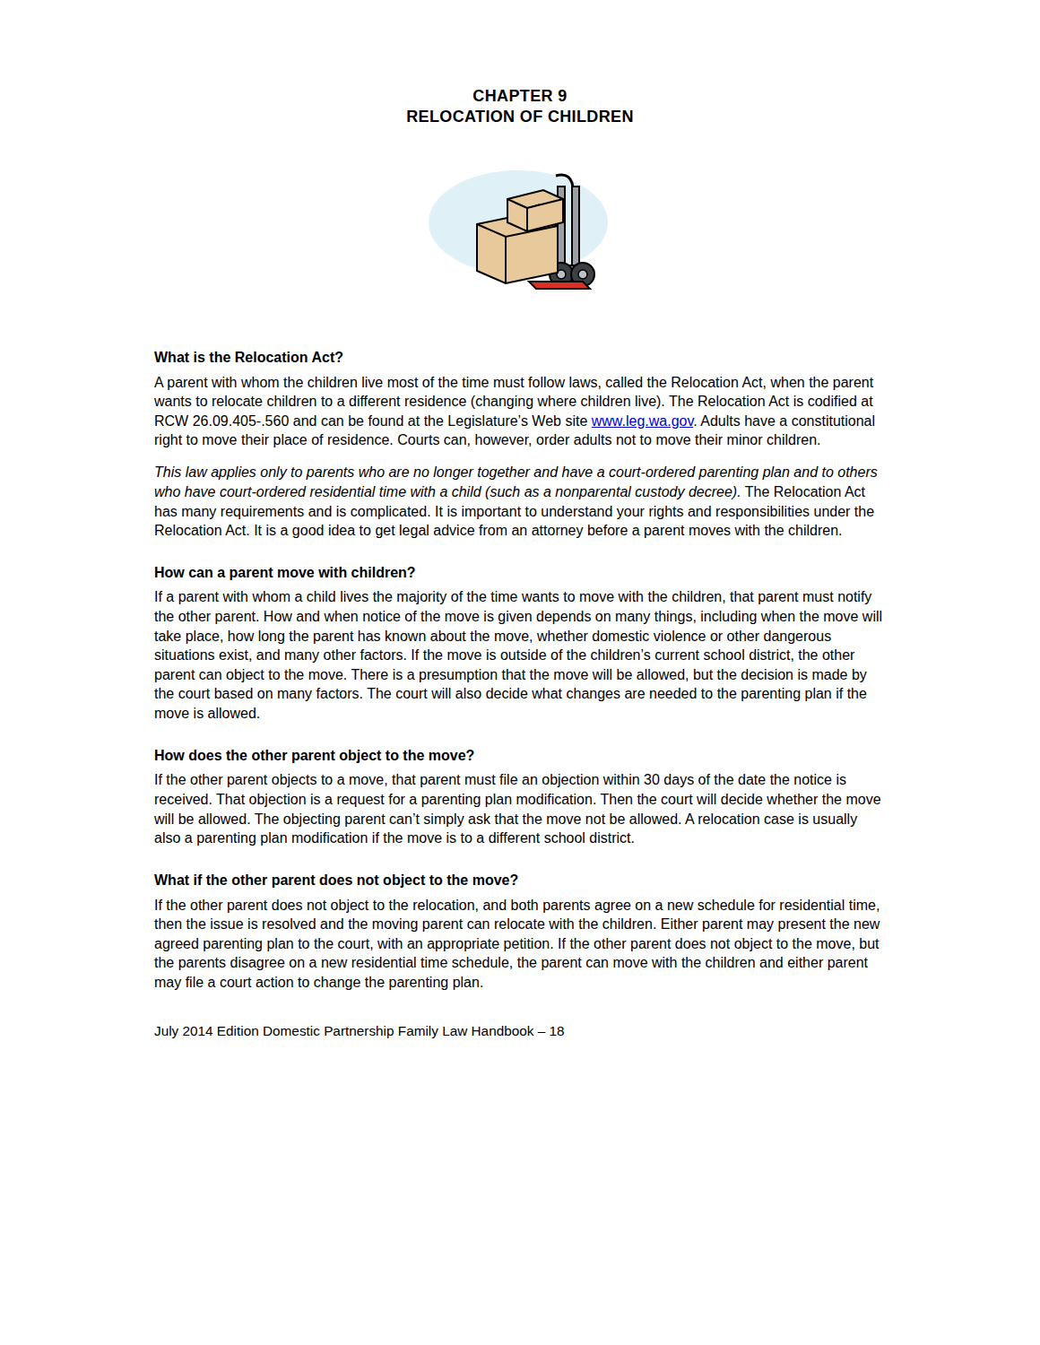CHAPTER 9
RELOCATION OF CHILDREN
What is the Relocation Act?
A parent with whom the children live most of the time must follow laws, called the Relocation Act, when the parent wants to relocate children to a different residence (changing where children live). The Relocation Act is codified at RCW 26.09.405-.560 and can be found at the Legislature’s Web site www.leg.wa.gov. Adults have a constitutional right to move their place of residence. Courts can, however, order adults not to move their minor children.
This law applies only to parents who are no longer together and have a court-ordered parenting plan and to others who have court-ordered residential time with a child (such as a nonparental custody decree). The Relocation Act has many requirements and is complicated. It is important to understand your rights and responsibilities under the Relocation Act. It is a good idea to get legal advice from an attorney before a parent moves with the children.
How can a parent move with children?
If a parent with whom a child lives the majority of the time wants to move with the children, that parent must notify the other parent. How and when notice of the move is given depends on many things, including when the move will take place, how long the parent has known about the move, whether domestic violence or other dangerous situations exist, and many other factors. If the move is outside of the children’s current school district, the other parent can object to the move. There is a presumption that the move will be allowed, but the decision is made by the court based on many factors. The court will also decide what changes are needed to the parenting plan if the move is allowed.
How does the other parent object to the move?
If the other parent objects to a move, that parent must file an objection within 30 days of the date the notice is received. That objection is a request for a parenting plan modification. Then the court will decide whether the move will be allowed. The objecting parent can’t simply ask that the move not be allowed. A relocation case is usually also a parenting plan modification if the move is to a different school district.
What if the other parent does not object to the move?
If the other parent does not object to the relocation, and both parents agree on a new schedule for residential time, then the issue is resolved and the moving parent can relocate with the children. Either parent may present the new agreed parenting plan to the court, with an appropriate petition. If the other parent does not object to the move, but the parents disagree on a new residential time schedule, the parent can move with the children and either parent may file a court action to change the parenting plan.
July 2014 Edition Domestic Partnership Family Law Handbook – 18